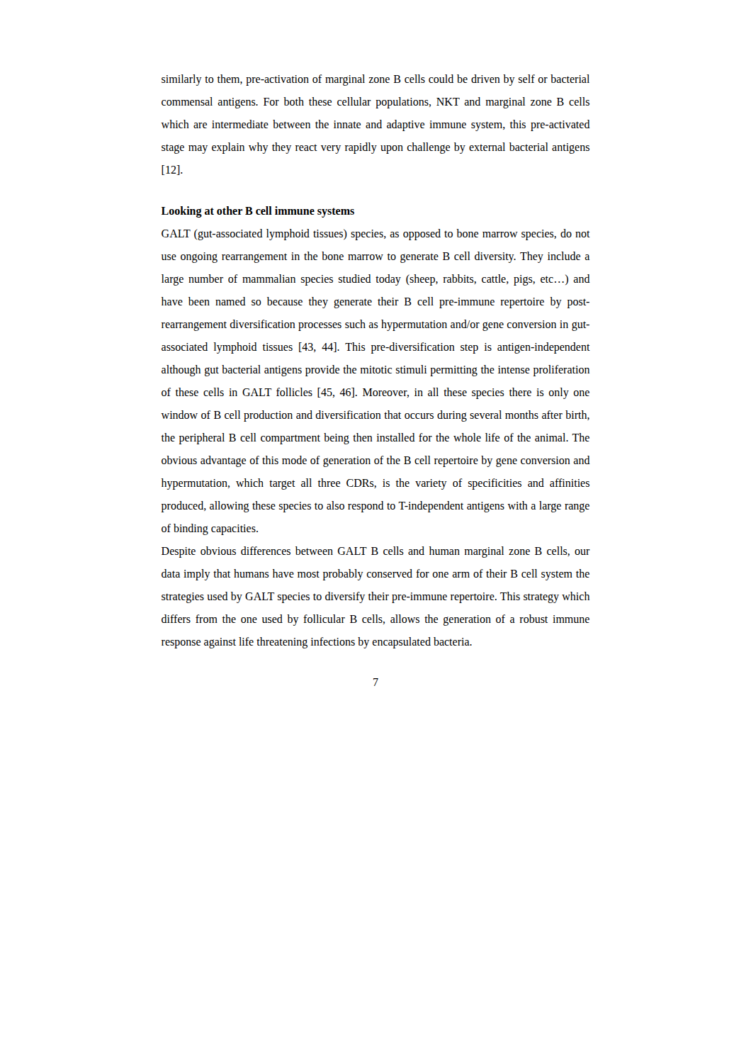similarly to them, pre-activation of marginal zone B cells could be driven by self or bacterial commensal antigens. For both these cellular populations, NKT and marginal zone B cells which are intermediate between the innate and adaptive immune system, this pre-activated stage may explain why they react very rapidly upon challenge by external bacterial antigens [12].
Looking at other B cell immune systems
GALT (gut-associated lymphoid tissues) species, as opposed to bone marrow species, do not use ongoing rearrangement in the bone marrow to generate B cell diversity. They include a large number of mammalian species studied today (sheep, rabbits, cattle, pigs, etc…) and have been named so because they generate their B cell pre-immune repertoire by post-rearrangement diversification processes such as hypermutation and/or gene conversion in gut-associated lymphoid tissues [43, 44]. This pre-diversification step is antigen-independent although gut bacterial antigens provide the mitotic stimuli permitting the intense proliferation of these cells in GALT follicles [45, 46]. Moreover, in all these species there is only one window of B cell production and diversification that occurs during several months after birth, the peripheral B cell compartment being then installed for the whole life of the animal. The obvious advantage of this mode of generation of the B cell repertoire by gene conversion and hypermutation, which target all three CDRs, is the variety of specificities and affinities produced, allowing these species to also respond to T-independent antigens with a large range of binding capacities.
Despite obvious differences between GALT B cells and human marginal zone B cells, our data imply that humans have most probably conserved for one arm of their B cell system the strategies used by GALT species to diversify their pre-immune repertoire. This strategy which differs from the one used by follicular B cells, allows the generation of a robust immune response against life threatening infections by encapsulated bacteria.
7